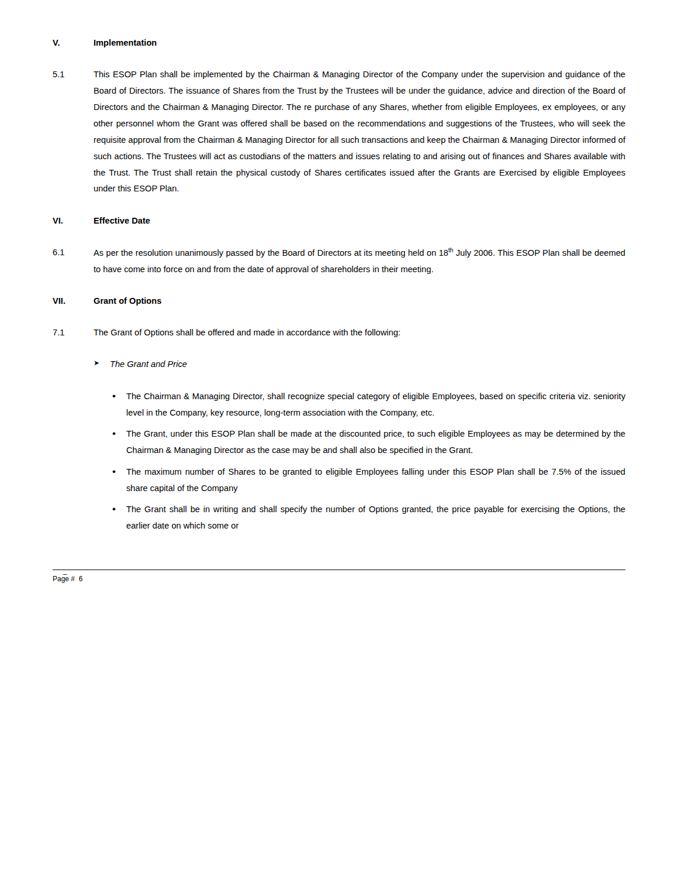V. Implementation
5.1 This ESOP Plan shall be implemented by the Chairman & Managing Director of the Company under the supervision and guidance of the Board of Directors. The issuance of Shares from the Trust by the Trustees will be under the guidance, advice and direction of the Board of Directors and the Chairman & Managing Director. The re purchase of any Shares, whether from eligible Employees, ex employees, or any other personnel whom the Grant was offered shall be based on the recommendations and suggestions of the Trustees, who will seek the requisite approval from the Chairman & Managing Director for all such transactions and keep the Chairman & Managing Director informed of such actions. The Trustees will act as custodians of the matters and issues relating to and arising out of finances and Shares available with the Trust. The Trust shall retain the physical custody of Shares certificates issued after the Grants are Exercised by eligible Employees under this ESOP Plan.
VI. Effective Date
6.1 As per the resolution unanimously passed by the Board of Directors at its meeting held on 18th July 2006. This ESOP Plan shall be deemed to have come into force on and from the date of approval of shareholders in their meeting.
VII. Grant of Options
7.1 The Grant of Options shall be offered and made in accordance with the following:
The Grant and Price
The Chairman & Managing Director, shall recognize special category of eligible Employees, based on specific criteria viz. seniority level in the Company, key resource, long-term association with the Company, etc.
The Grant, under this ESOP Plan shall be made at the discounted price, to such eligible Employees as may be determined by the Chairman & Managing Director as the case may be and shall also be specified in the Grant.
The maximum number of Shares to be granted to eligible Employees falling under this ESOP Plan shall be 7.5% of the issued share capital of the Company
The Grant shall be in writing and shall specify the number of Options granted, the price payable for exercising the Options, the earlier date on which some or
_ Page # 6